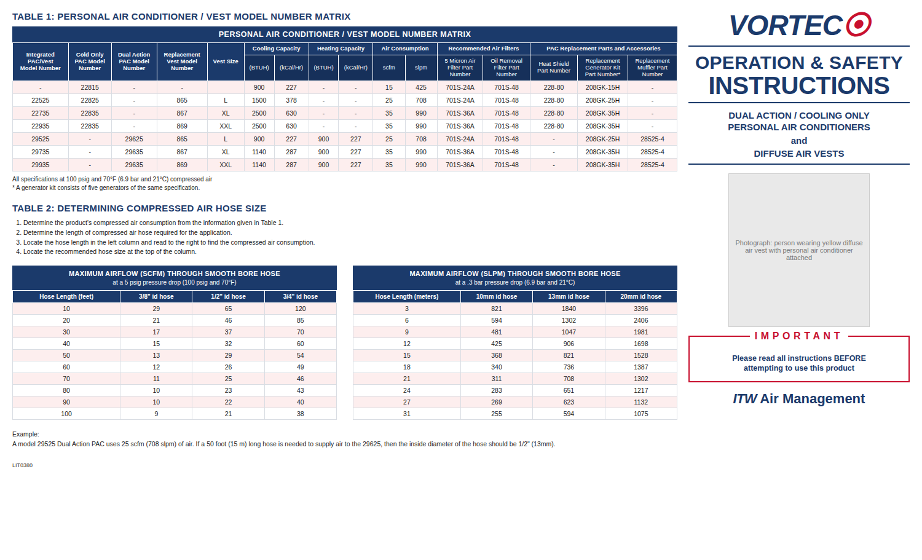TABLE 1: PERSONAL AIR CONDITIONER / VEST MODEL NUMBER MATRIX
PERSONAL AIR CONDITIONER / VEST MODEL NUMBER MATRIX
| Integrated PAC/Vest Model Number | Cold Only PAC Model Number | Dual Action PAC Model Number | Replacement Vest Model Number | Vest Size | Cooling Capacity | Heating Capacity | Air Consumption | Recommended Air Filters | PAC Replacement Parts and Accessories |
| --- | --- | --- | --- | --- | --- | --- | --- | --- | --- |
| (BTUH) | (kCal/Hr) | (BTUH) | (kCal/Hr) | scfm | slpm | 5 Micron Air Filter Part Number | Oil Removal Filter Part Number | Heat Shield Part Number | Replacement Generator Kit Part Number* | Replacement Muffler Part Number |
| - | 22815 | - | - | | 900 | 227 | - | - | 15 | 425 | 701S-24A | 701S-48 | 228-80 | 208GK-15H | - |
| 22525 | 22825 | - | 865 | L | 1500 | 378 | - | - | 25 | 708 | 701S-24A | 701S-48 | 228-80 | 208GK-25H | - |
| 22735 | 22835 | - | 867 | XL | 2500 | 630 | - | - | 35 | 990 | 701S-36A | 701S-48 | 228-80 | 208GK-35H | - |
| 22935 | 22835 | - | 869 | XXL | 2500 | 630 | - | - | 35 | 990 | 701S-36A | 701S-48 | 228-80 | 208GK-35H | - |
| 29525 | - | 29625 | 865 | L | 900 | 227 | 900 | 227 | 25 | 708 | 701S-24A | 701S-48 | - | 208GK-25H | 28525-4 |
| 29735 | - | 29635 | 867 | XL | 1140 | 287 | 900 | 227 | 35 | 990 | 701S-36A | 701S-48 | - | 208GK-35H | 28525-4 |
| 29935 | - | 29635 | 869 | XXL | 1140 | 287 | 900 | 227 | 35 | 990 | 701S-36A | 701S-48 | - | 208GK-35H | 28525-4 |
All specifications at 100 psig and 70°F (6.9 bar and 21°C) compressed air
* A generator kit consists of five generators of the same specification.
TABLE 2: DETERMINING COMPRESSED AIR HOSE SIZE
Determine the product's compressed air consumption from the information given in Table 1.
Determine the length of compressed air hose required for the application.
Locate the hose length in the left column and read to the right to find the compressed air consumption.
Locate the recommended hose size at the top of the column.
MAXIMUM AIRFLOW (SCFM) THROUGH SMOOTH BORE HOSE at a 5 psig pressure drop (100 psig and 70°F)
| Hose Length (feet) | 3/8" id hose | 1/2" id hose | 3/4" id hose |
| --- | --- | --- | --- |
| 10 | 29 | 65 | 120 |
| 20 | 21 | 46 | 85 |
| 30 | 17 | 37 | 70 |
| 40 | 15 | 32 | 60 |
| 50 | 13 | 29 | 54 |
| 60 | 12 | 26 | 49 |
| 70 | 11 | 25 | 46 |
| 80 | 10 | 23 | 43 |
| 90 | 10 | 22 | 40 |
| 100 | 9 | 21 | 38 |
MAXIMUM AIRFLOW (SLPM) THROUGH SMOOTH BORE HOSE at a .3 bar pressure drop (6.9 bar and 21°C)
| Hose Length (meters) | 10mm id hose | 13mm id hose | 20mm id hose |
| --- | --- | --- | --- |
| 3 | 821 | 1840 | 3396 |
| 6 | 594 | 1302 | 2406 |
| 9 | 481 | 1047 | 1981 |
| 12 | 425 | 906 | 1698 |
| 15 | 368 | 821 | 1528 |
| 18 | 340 | 736 | 1387 |
| 21 | 311 | 708 | 1302 |
| 24 | 283 | 651 | 1217 |
| 27 | 269 | 623 | 1132 |
| 31 | 255 | 594 | 1075 |
Example:
A model 29525 Dual Action PAC uses 25 scfm (708 slpm) of air. If a 50 foot (15 m) long hose is needed to supply air to the 29625, then the inside diameter of the hose should be 1/2" (13mm).
LIT0380
VORTEC⦿
OPERATION & SAFETY INSTRUCTIONS
DUAL ACTION / COOLING ONLY
PERSONAL AIR CONDITIONERS and DIFFUSE AIR VESTS
Photograph: person wearing yellow diffuse air vest with personal air conditioner attached
IMPORTANT
Please read all instructions BEFORE
attempting to use this product
ITW Air Management